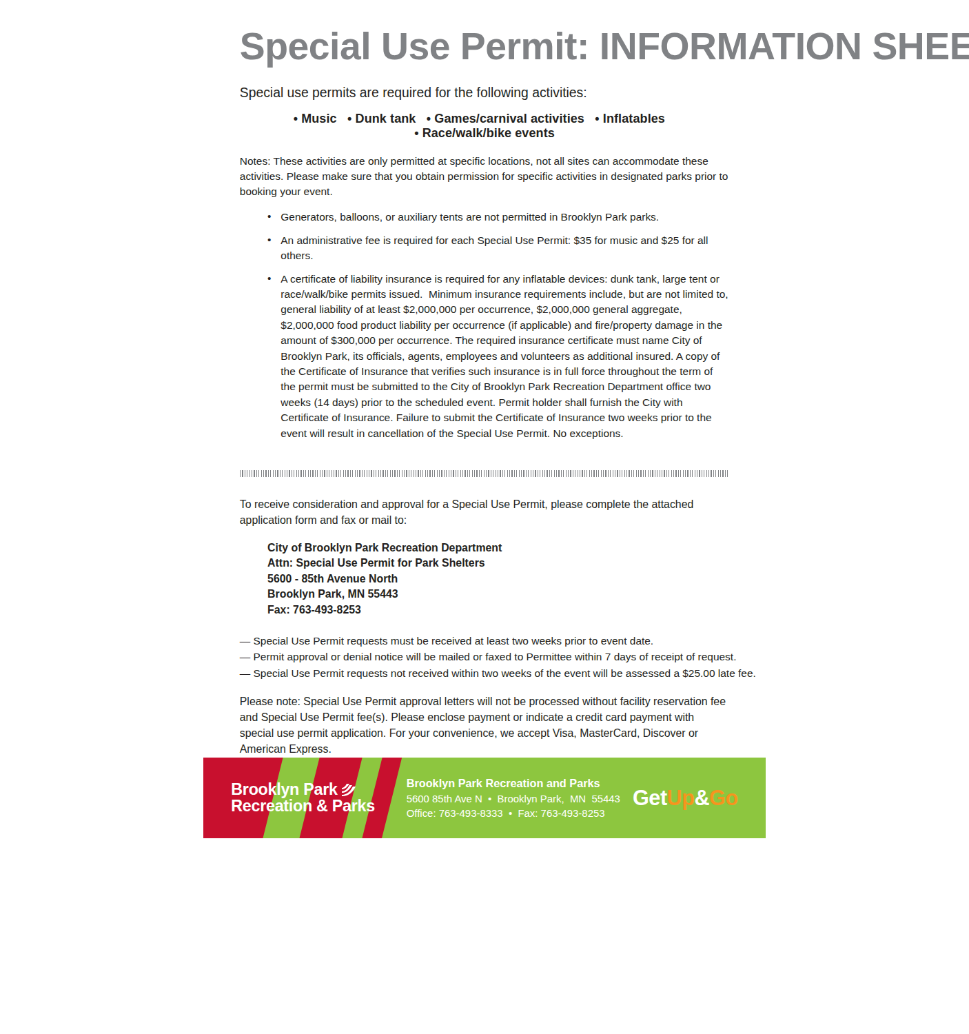Special Use Permit: INFORMATION SHEET
Special use permits are required for the following activities:
• Music • Dunk tank • Games/carnival activities • Inflatables • Race/walk/bike events
Notes: These activities are only permitted at specific locations, not all sites can accommodate these activities. Please make sure that you obtain permission for specific activities in designated parks prior to booking your event.
Generators, balloons, or auxiliary tents are not permitted in Brooklyn Park parks.
An administrative fee is required for each Special Use Permit: $35 for music and $25 for all others.
A certificate of liability insurance is required for any inflatable devices: dunk tank, large tent or race/walk/bike permits issued. Minimum insurance requirements include, but are not limited to, general liability of at least $2,000,000 per occurrence, $2,000,000 general aggregate, $2,000,000 food product liability per occurrence (if applicable) and fire/property damage in the amount of $300,000 per occurrence. The required insurance certificate must name City of Brooklyn Park, its officials, agents, employees and volunteers as additional insured. A copy of the Certificate of Insurance that verifies such insurance is in full force throughout the term of the permit must be submitted to the City of Brooklyn Park Recreation Department office two weeks (14 days) prior to the scheduled event. Permit holder shall furnish the City with Certificate of Insurance. Failure to submit the Certificate of Insurance two weeks prior to the event will result in cancellation of the Special Use Permit. No exceptions.
To receive consideration and approval for a Special Use Permit, please complete the attached application form and fax or mail to:
City of Brooklyn Park Recreation Department
Attn: Special Use Permit for Park Shelters
5600 - 85th Avenue North
Brooklyn Park, MN 55443
Fax: 763-493-8253
— Special Use Permit requests must be received at least two weeks prior to event date.
— Permit approval or denial notice will be mailed or faxed to Permittee within 7 days of receipt of request.
— Special Use Permit requests not received within two weeks of the event will be assessed a $25.00 late fee.
Please note: Special Use Permit approval letters will not be processed without facility reservation fee and Special Use Permit fee(s). Please enclose payment or indicate a credit card payment with special use permit application. For your convenience, we accept Visa, MasterCard, Discover or American Express.
Brooklyn Park
Recreation & Parks
Brooklyn Park Recreation and Parks
5600 85th Ave N • Brooklyn Park, MN 55443
Office: 763-493-8333 • Fax: 763-493-8253
Get Up&Go